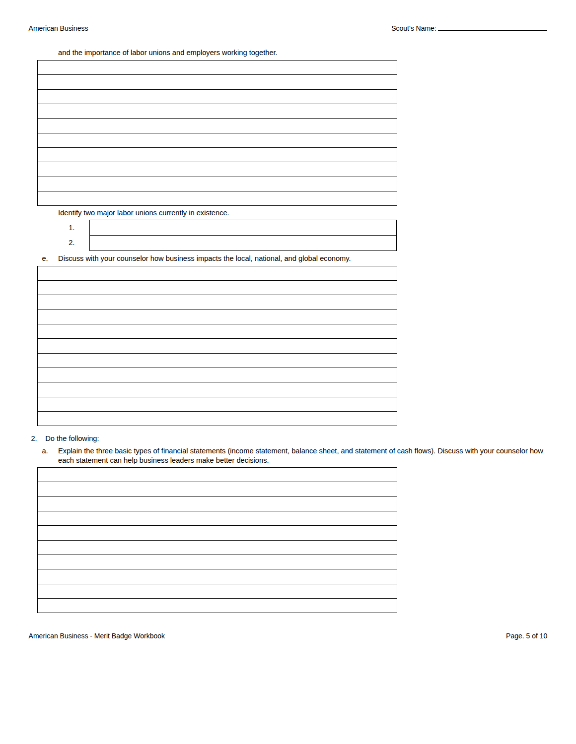American Business
Scout's Name:
and the importance of labor unions and employers working together.
Identify two major labor unions currently in existence.
| 1. | |
| 2. | |
e.
Discuss with your counselor how business impacts the local, national, and global economy.
2.
Do the following:
a.
Explain the three basic types of financial statements (income statement, balance sheet, and statement of cash flows). Discuss with your counselor how each statement can help business leaders make better decisions.
American Business - Merit Badge Workbook
Page. 5 of 10